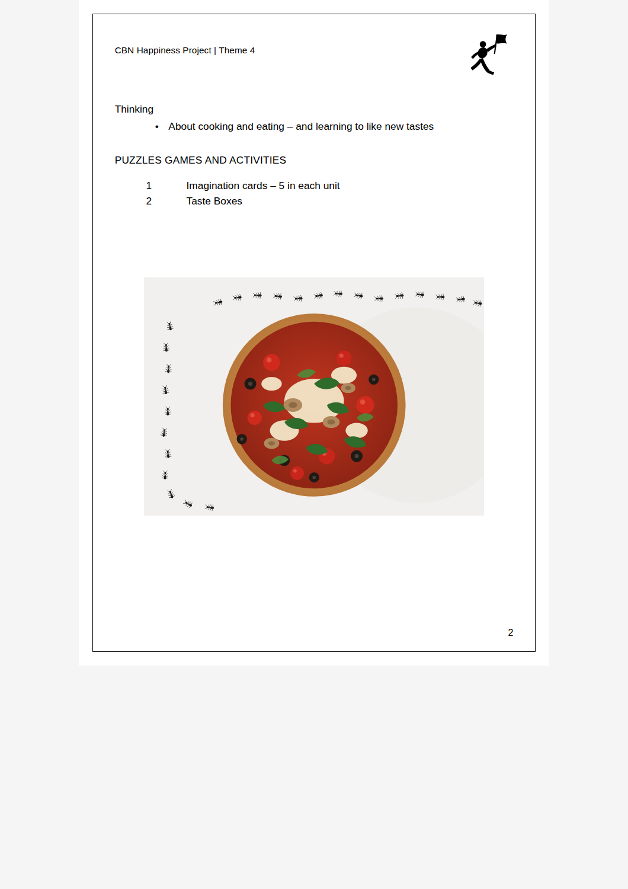CBN Happiness Project | Theme 4
Thinking
About cooking and eating – and learning to like new tastes
PUZZLES GAMES AND ACTIVITIES
| 1 | Imagination cards – 5 in each unit |
| 2 | Taste Boxes |
2